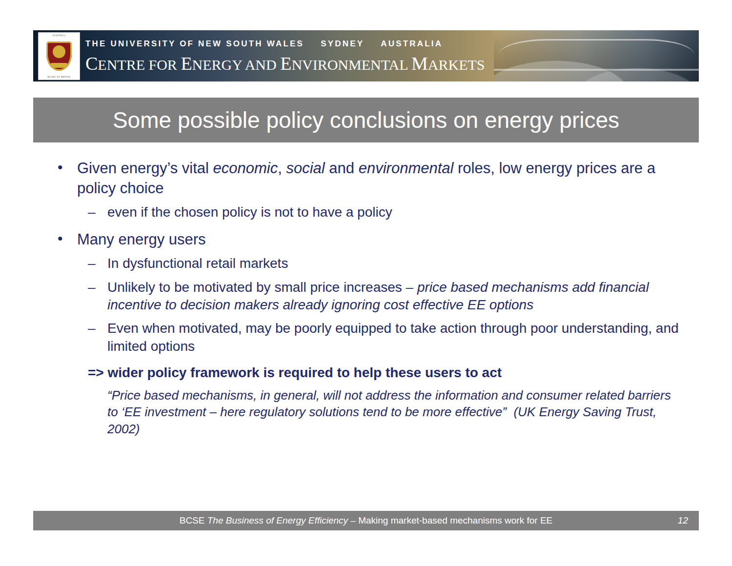SCIENTIA
MANU ET MENTE
THE UNIVERSITY OF NEW SOUTH WALES SYDNEY AUSTRALIA
CENTRE FOR ENERGY AND ENVIRONMENTAL MARKETS
Some possible policy conclusions on energy prices
Given energy’s vital economic, social and environmental roles, low energy prices are a policy choice
even if the chosen policy is not to have a policy
Many energy users
In dysfunctional retail markets
Unlikely to be motivated by small price increases – price based mechanisms add financial incentive to decision makers already ignoring cost effective EE options
Even when motivated, may be poorly equipped to take action through poor understanding, and limited options
=> wider policy framework is required to help these users to act
“Price based mechanisms, in general, will not address the information and consumer related barriers to ‘EE investment – here regulatory solutions tend to be more effective” (UK Energy Saving Trust, 2002)
BCSE The Business of Energy Efficiency – Making market-based mechanisms work for EE
12